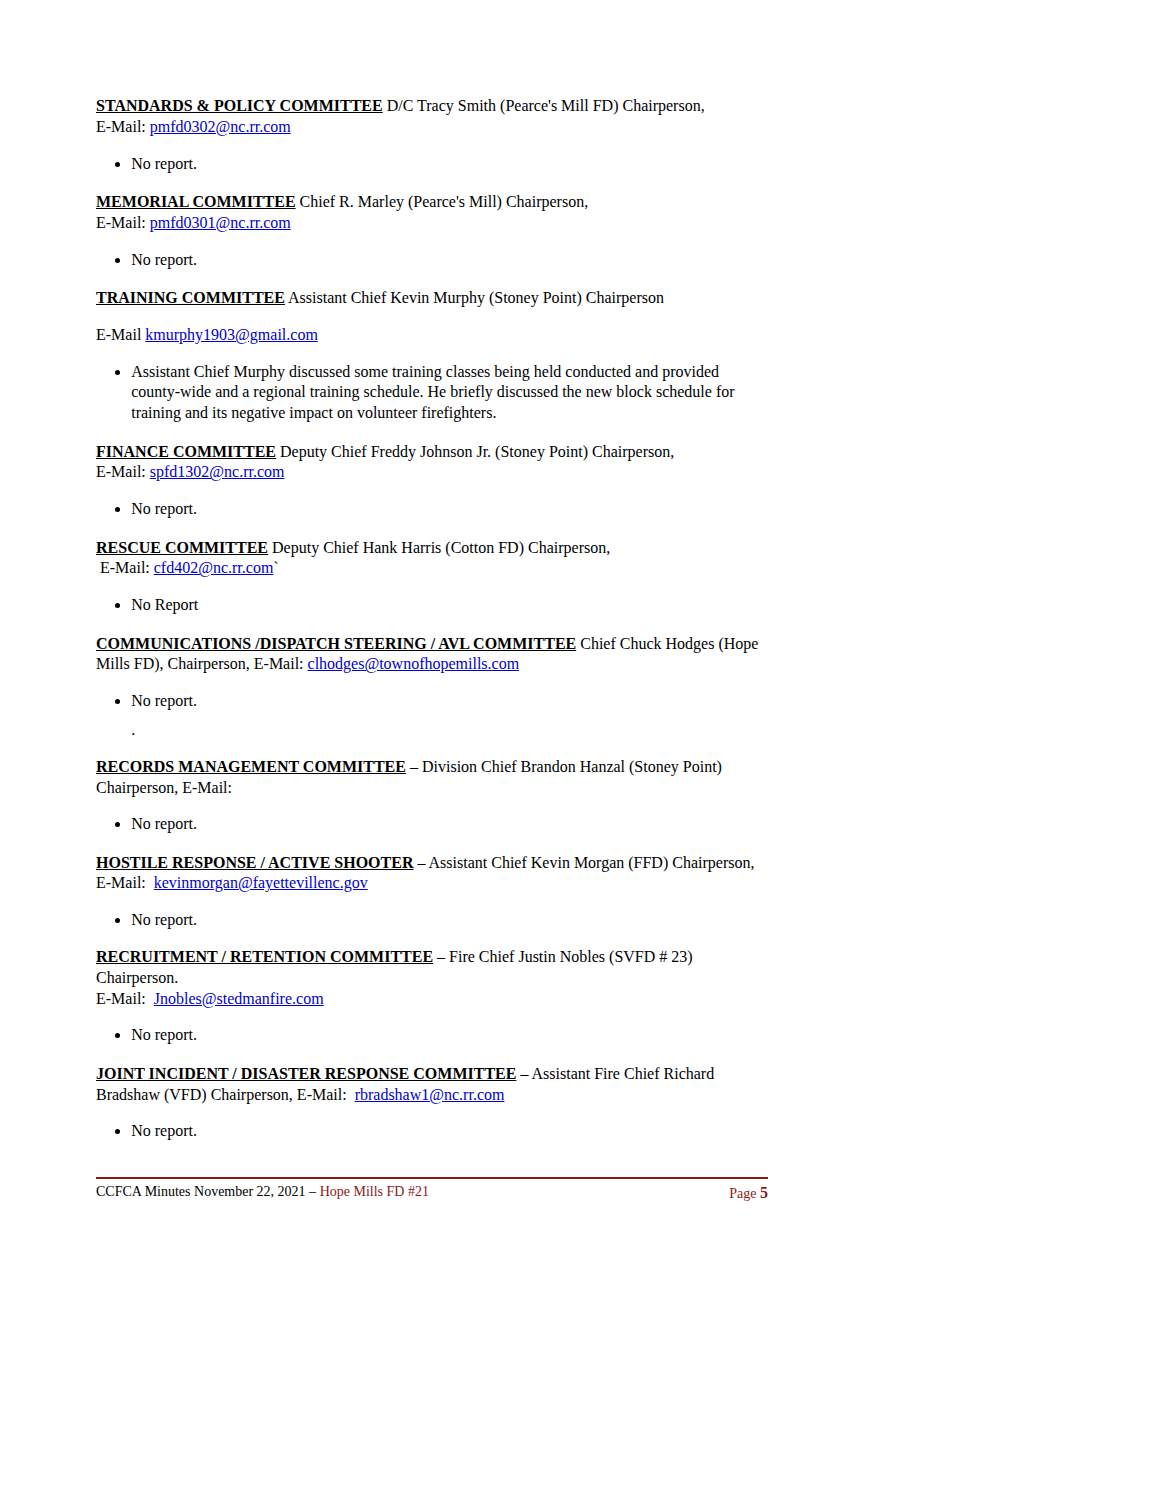STANDARDS & POLICY COMMITTEE D/C Tracy Smith (Pearce's Mill FD) Chairperson,
E-Mail: pmfd0302@nc.rr.com
No report.
MEMORIAL COMMITTEE Chief R. Marley (Pearce's Mill) Chairperson,
E-Mail: pmfd0301@nc.rr.com
No report.
TRAINING COMMITTEE Assistant Chief Kevin Murphy (Stoney Point) Chairperson
E-Mail kmurphy1903@gmail.com
Assistant Chief Murphy discussed some training classes being held conducted and provided county-wide and a regional training schedule. He briefly discussed the new block schedule for training and its negative impact on volunteer firefighters.
FINANCE COMMITTEE Deputy Chief Freddy Johnson Jr. (Stoney Point) Chairperson,
E-Mail: spfd1302@nc.rr.com
No report.
RESCUE COMMITTEE Deputy Chief Hank Harris (Cotton FD) Chairperson,
E-Mail: cfd402@nc.rr.com`
No Report
COMMUNICATIONS /DISPATCH STEERING / AVL COMMITTEE Chief Chuck Hodges (Hope Mills FD), Chairperson, E-Mail: clhodges@townofhopemills.com
No report.
.
RECORDS MANAGEMENT COMMITTEE – Division Chief Brandon Hanzal (Stoney Point) Chairperson, E-Mail:
No report.
HOSTILE RESPONSE / ACTIVE SHOOTER – Assistant Chief Kevin Morgan (FFD) Chairperson,
E-Mail: kevinmorgan@fayettevillenc.gov
No report.
RECRUITMENT / RETENTION COMMITTEE – Fire Chief Justin Nobles (SVFD # 23) Chairperson.
E-Mail: Jnobles@stedmanfire.com
No report.
JOINT INCIDENT / DISASTER RESPONSE COMMITTEE – Assistant Fire Chief Richard Bradshaw (VFD) Chairperson, E-Mail: rbradshaw1@nc.rr.com
No report.
CCFCA Minutes November 22, 2021 – Hope Mills FD #21
Page 5